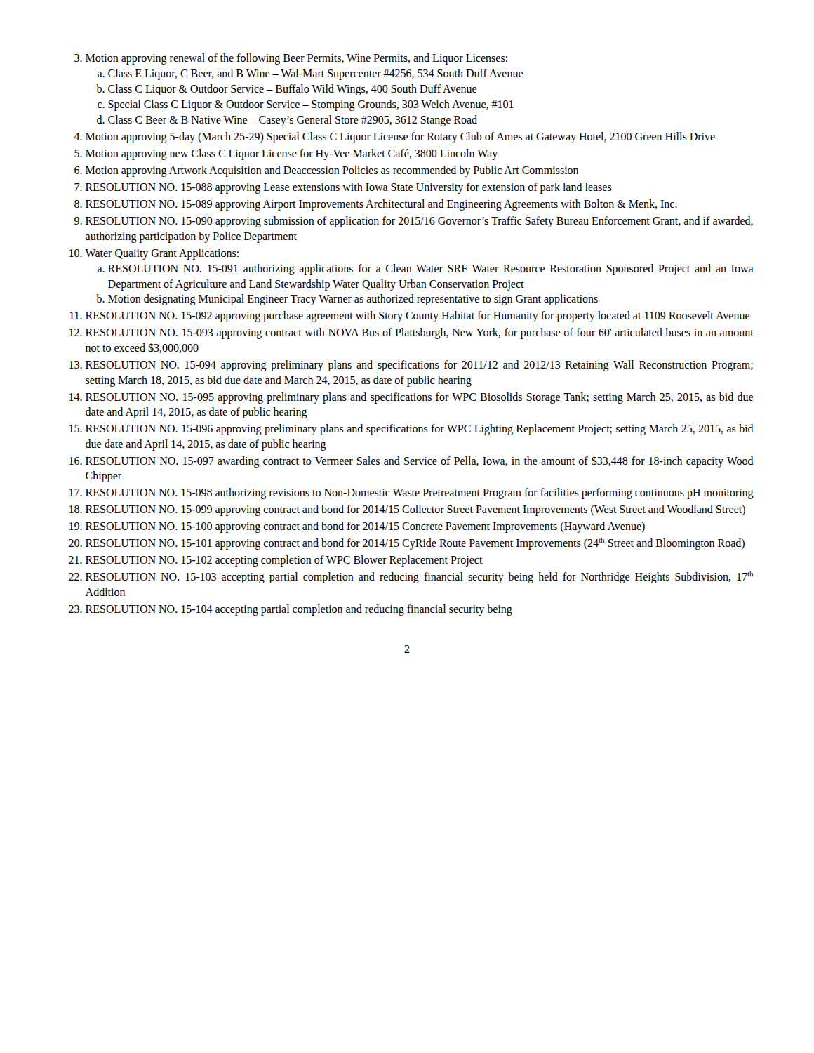Motion approving renewal of the following Beer Permits, Wine Permits, and Liquor Licenses:
Class E Liquor, C Beer, and B Wine – Wal-Mart Supercenter #4256, 534 South Duff Avenue
Class C Liquor & Outdoor Service – Buffalo Wild Wings, 400 South Duff Avenue
Special Class C Liquor & Outdoor Service – Stomping Grounds, 303 Welch Avenue, #101
Class C Beer & B Native Wine – Casey’s General Store #2905, 3612 Stange Road
Motion approving 5-day (March 25-29) Special Class C Liquor License for Rotary Club of Ames at Gateway Hotel, 2100 Green Hills Drive
Motion approving new Class C Liquor License for Hy-Vee Market Café, 3800 Lincoln Way
Motion approving Artwork Acquisition and Deaccession Policies as recommended by Public Art Commission
RESOLUTION NO. 15-088 approving Lease extensions with Iowa State University for extension of park land leases
RESOLUTION NO. 15-089 approving Airport Improvements Architectural and Engineering Agreements with Bolton & Menk, Inc.
RESOLUTION NO. 15-090 approving submission of application for 2015/16 Governor’s Traffic Safety Bureau Enforcement Grant, and if awarded, authorizing participation by Police Department
Water Quality Grant Applications:
RESOLUTION NO. 15-091 authorizing applications for a Clean Water SRF Water Resource Restoration Sponsored Project and an Iowa Department of Agriculture and Land Stewardship Water Quality Urban Conservation Project
Motion designating Municipal Engineer Tracy Warner as authorized representative to sign Grant applications
RESOLUTION NO. 15-092 approving purchase agreement with Story County Habitat for Humanity for property located at 1109 Roosevelt Avenue
RESOLUTION NO. 15-093 approving contract with NOVA Bus of Plattsburgh, New York, for purchase of four 60' articulated buses in an amount not to exceed $3,000,000
RESOLUTION NO. 15-094 approving preliminary plans and specifications for 2011/12 and 2012/13 Retaining Wall Reconstruction Program; setting March 18, 2015, as bid due date and March 24, 2015, as date of public hearing
RESOLUTION NO. 15-095 approving preliminary plans and specifications for WPC Biosolids Storage Tank; setting March 25, 2015, as bid due date and April 14, 2015, as date of public hearing
RESOLUTION NO. 15-096 approving preliminary plans and specifications for WPC Lighting Replacement Project; setting March 25, 2015, as bid due date and April 14, 2015, as date of public hearing
RESOLUTION NO. 15-097 awarding contract to Vermeer Sales and Service of Pella, Iowa, in the amount of $33,448 for 18-inch capacity Wood Chipper
RESOLUTION NO. 15-098 authorizing revisions to Non-Domestic Waste Pretreatment Program for facilities performing continuous pH monitoring
RESOLUTION NO. 15-099 approving contract and bond for 2014/15 Collector Street Pavement Improvements (West Street and Woodland Street)
RESOLUTION NO. 15-100 approving contract and bond for 2014/15 Concrete Pavement Improvements (Hayward Avenue)
RESOLUTION NO. 15-101 approving contract and bond for 2014/15 CyRide Route Pavement Improvements (24th Street and Bloomington Road)
RESOLUTION NO. 15-102 accepting completion of WPC Blower Replacement Project
RESOLUTION NO. 15-103 accepting partial completion and reducing financial security being held for Northridge Heights Subdivision, 17th Addition
RESOLUTION NO. 15-104 accepting partial completion and reducing financial security being
2